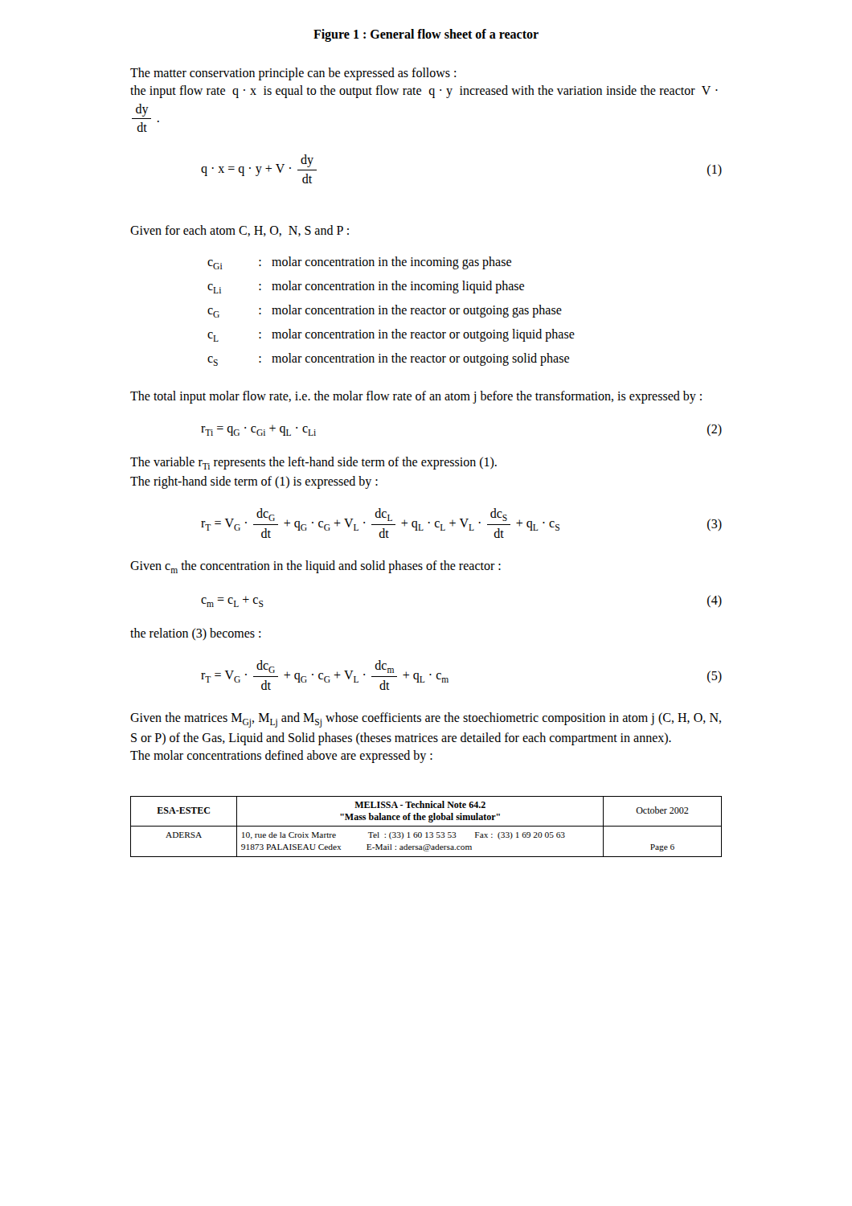Figure 1 : General flow sheet of a reactor
The matter conservation principle can be expressed as follows :
the input flow rate q · x is equal to the output flow rate q · y increased with the variation inside the reactor V · dy dt .
q · x = q · y + V · dy dt (1)
Given for each atom C, H, O, N, S and P :
| c Gi | : | molar concentration in the incoming gas phase |
| c Li | : | molar concentration in the incoming liquid phase |
| c G | : | molar concentration in the reactor or outgoing gas phase |
| c L | : | molar concentration in the reactor or outgoing liquid phase |
| c S | : | molar concentration in the reactor or outgoing solid phase |
The total input molar flow rate, i.e. the molar flow rate of an atom j before the transformation, is expressed by :
rTi = qG · cGi + qL · cLi (2)
The variable rTi represents the left-hand side term of the expression (1).
The right-hand side term of (1) is expressed by :
rT = VG · dcG dt + qG · cG + VL · dcL dt + qL · cL + VL · dcS dt + qL · cS (3)
Given cm the concentration in the liquid and solid phases of the reactor :
cm = cL + cS (4)
the relation (3) becomes :
rT = VG · dcG dt + qG · cG + VL · dcm dt + qL · cm (5)
Given the matrices MGj, MLj and MSj whose coefficients are the stoechiometric composition in atom j (C, H, O, N, S or P) of the Gas, Liquid and Solid phases (theses matrices are detailed for each compartment in annex).
The molar concentrations defined above are expressed by :
| ESA-ESTEC | MELISSA - Technical Note 64.2 "Mass balance of the global simulator" | October 2002 |
| ADERSA | 10, rue de la Croix Martre Tel : (33) 1 60 13 53 53 Fax : (33) 1 69 20 05 63 91873 PALAISEAU Cedex E-Mail : adersa@adersa.com | Page 6 |